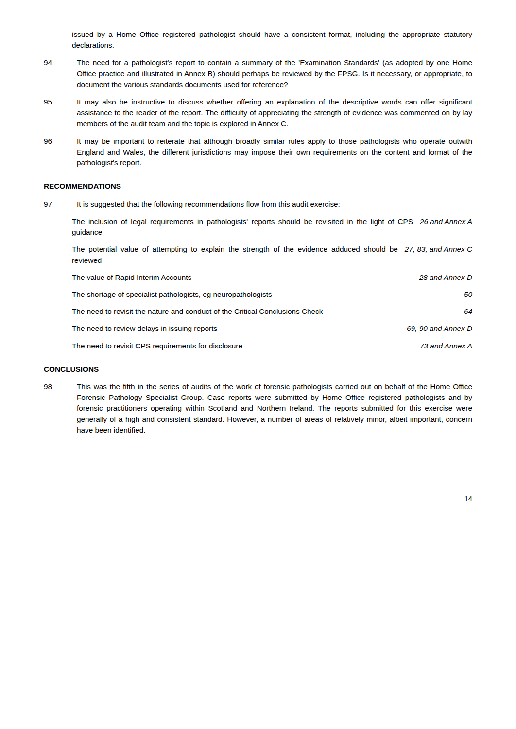issued by a Home Office registered pathologist should have a consistent format, including the appropriate statutory declarations.
94
The need for a pathologist's report to contain a summary of the 'Examination Standards' (as adopted by one Home Office practice and illustrated in Annex B) should perhaps be reviewed by the FPSG. Is it necessary, or appropriate, to document the various standards documents used for reference?
95
It may also be instructive to discuss whether offering an explanation of the descriptive words can offer significant assistance to the reader of the report. The difficulty of appreciating the strength of evidence was commented on by lay members of the audit team and the topic is explored in Annex C.
96
It may be important to reiterate that although broadly similar rules apply to those pathologists who operate outwith England and Wales, the different jurisdictions may impose their own requirements on the content and format of the pathologist's report.
RECOMMENDATIONS
97
It is suggested that the following recommendations flow from this audit exercise:
The inclusion of legal requirements in pathologists' reports should be revisited in the light of CPS guidance
26 and Annex A
The potential value of attempting to explain the strength of the evidence adduced should be reviewed
27, 83, and Annex C
The value of Rapid Interim Accounts
28 and Annex D
The shortage of specialist pathologists, eg neuropathologists
50
The need to revisit the nature and conduct of the Critical Conclusions Check
64
The need to review delays in issuing reports
69, 90 and Annex D
The need to revisit CPS requirements for disclosure
73 and Annex A
CONCLUSIONS
98
This was the fifth in the series of audits of the work of forensic pathologists carried out on behalf of the Home Office Forensic Pathology Specialist Group. Case reports were submitted by Home Office registered pathologists and by forensic practitioners operating within Scotland and Northern Ireland. The reports submitted for this exercise were generally of a high and consistent standard. However, a number of areas of relatively minor, albeit important, concern have been identified.
14